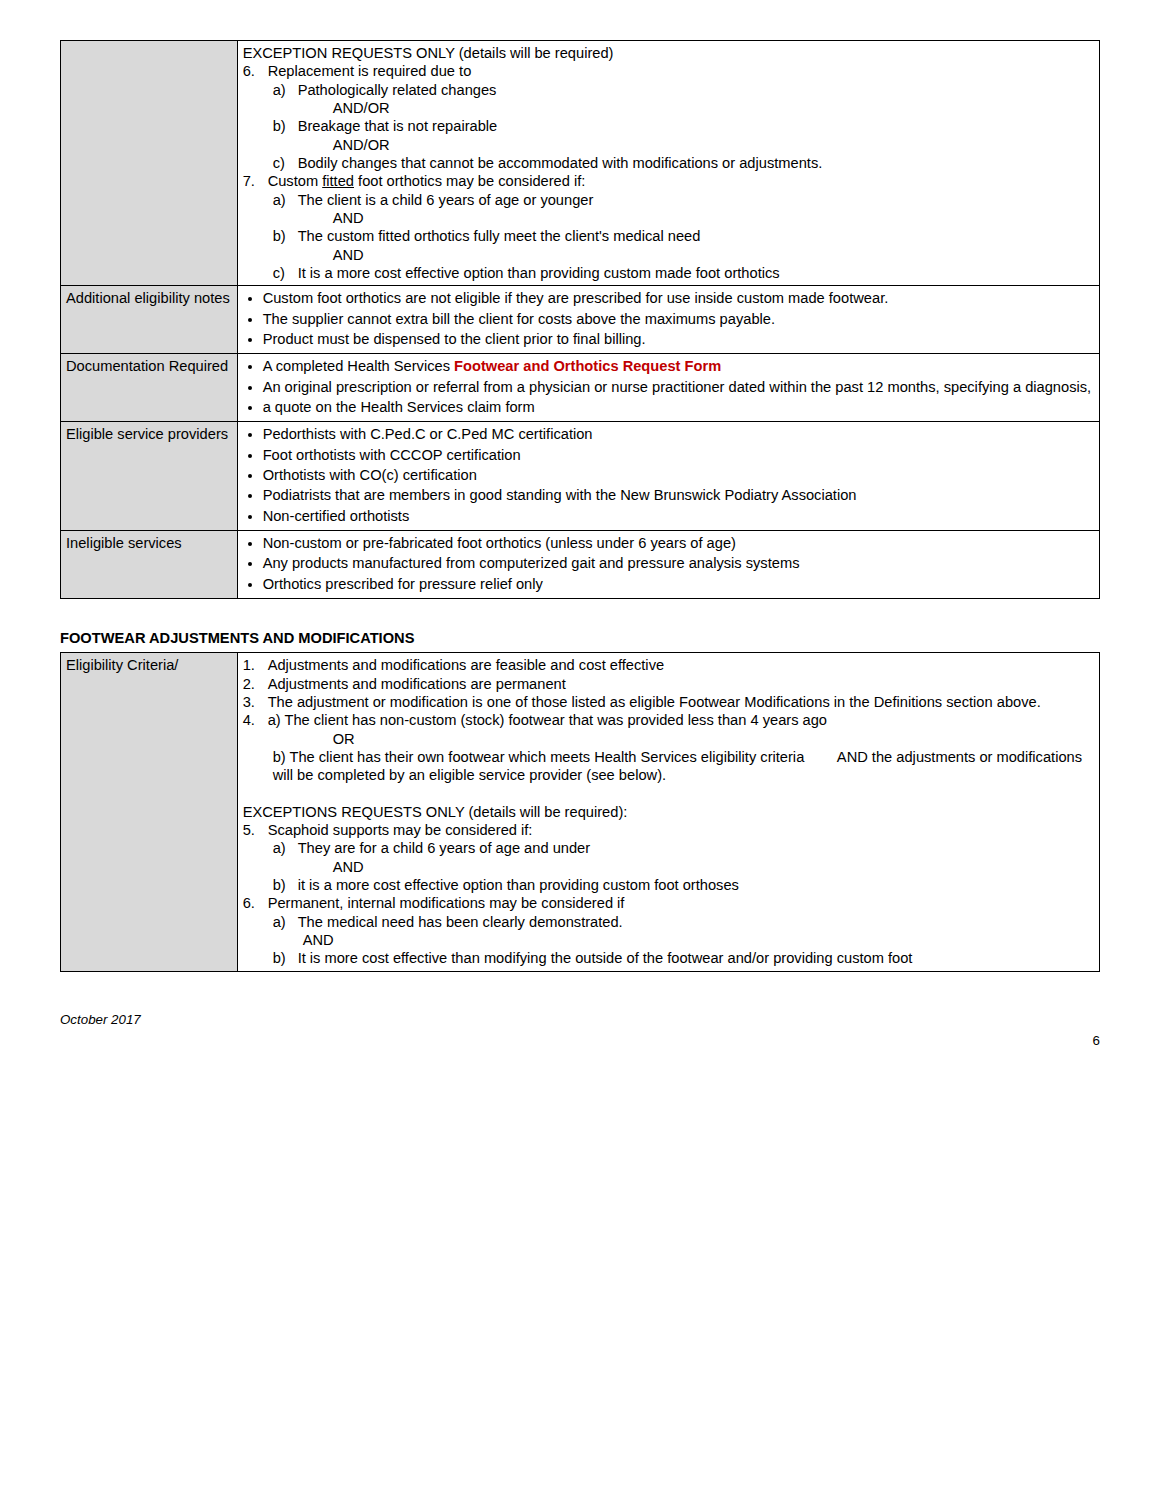| | EXCEPTION REQUESTS ONLY (details will be required) 6. Replacement is required due to a) Pathologically related changes AND/OR b) Breakage that is not repairable AND/OR c) Bodily changes that cannot be accommodated with modifications or adjustments. 7. Custom fitted foot orthotics may be considered if: a) The client is a child 6 years of age or younger AND b) The custom fitted orthotics fully meet the client's medical need AND c) It is a more cost effective option than providing custom made foot orthotics |
| Additional eligibility notes | Custom foot orthotics are not eligible if they are prescribed for use inside custom made footwear. The supplier cannot extra bill the client for costs above the maximums payable. Product must be dispensed to the client prior to final billing. |
| Documentation Required | A completed Health Services Footwear and Orthotics Request Form An original prescription or referral from a physician or nurse practitioner dated within the past 12 months, specifying a diagnosis, a quote on the Health Services claim form |
| Eligible service providers | Pedorthists with C.Ped.C or C.Ped MC certification Foot orthotists with CCCOP certification Orthotists with CO(c) certification Podiatrists that are members in good standing with the New Brunswick Podiatry Association Non-certified orthotists |
| Ineligible services | Non-custom or pre-fabricated foot orthotics (unless under 6 years of age) Any products manufactured from computerized gait and pressure analysis systems Orthotics prescribed for pressure relief only |
FOOTWEAR ADJUSTMENTS AND MODIFICATIONS
| Eligibility Criteria/ | 1. Adjustments and modifications are feasible and cost effective 2. Adjustments and modifications are permanent 3. The adjustment or modification is one of those listed as eligible Footwear Modifications in the Definitions section above. 4. a) The client has non-custom (stock) footwear that was provided less than 4 years ago OR b) The client has their own footwear which meets Health Services eligibility criteria AND the adjustments or modifications will be completed by an eligible service provider (see below). EXCEPTIONS REQUESTS ONLY (details will be required): 5. Scaphoid supports may be considered if: a) They are for a child 6 years of age and under AND b) it is a more cost effective option than providing custom foot orthoses 6. Permanent, internal modifications may be considered if a) The medical need has been clearly demonstrated. AND b) It is more cost effective than modifying the outside of the footwear and/or providing custom foot |
October 2017
6